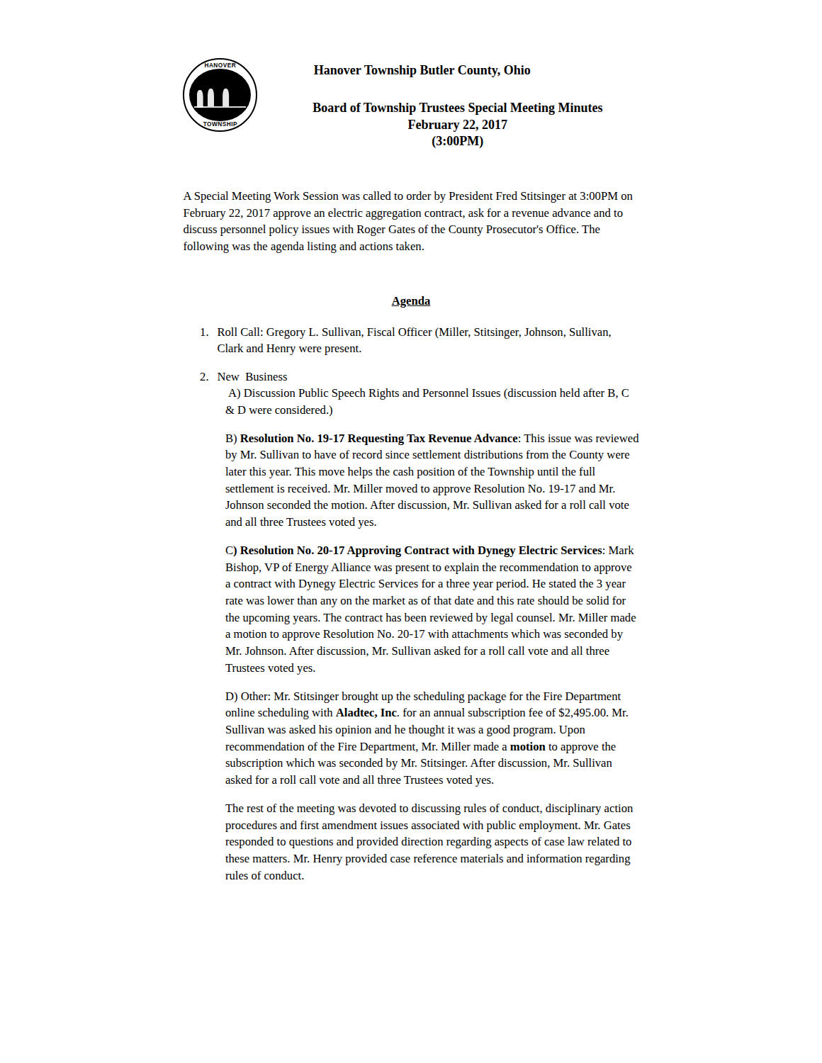HANOVER
TOWNSHIP
Hanover Township Butler County, Ohio
Board of Township Trustees Special Meeting Minutes February 22, 2017 (3:00PM)
A Special Meeting Work Session was called to order by President Fred Stitsinger at 3:00PM on February 22, 2017 approve an electric aggregation contract, ask for a revenue advance and to discuss personnel policy issues with Roger Gates of the County Prosecutor's Office. The following was the agenda listing and actions taken.
Agenda
Roll Call: Gregory L. Sullivan, Fiscal Officer (Miller, Stitsinger, Johnson, Sullivan, Clark and Henry were present.
New Business
A) Discussion Public Speech Rights and Personnel Issues (discussion held after B, C & D were considered.)
B) Resolution No. 19-17 Requesting Tax Revenue Advance: This issue was reviewed by Mr. Sullivan to have of record since settlement distributions from the County were later this year. This move helps the cash position of the Township until the full settlement is received. Mr. Miller moved to approve Resolution No. 19-17 and Mr. Johnson seconded the motion. After discussion, Mr. Sullivan asked for a roll call vote and all three Trustees voted yes.
C) Resolution No. 20-17 Approving Contract with Dynegy Electric Services: Mark Bishop, VP of Energy Alliance was present to explain the recommendation to approve a contract with Dynegy Electric Services for a three year period. He stated the 3 year rate was lower than any on the market as of that date and this rate should be solid for the upcoming years. The contract has been reviewed by legal counsel. Mr. Miller made a motion to approve Resolution No. 20-17 with attachments which was seconded by Mr. Johnson. After discussion, Mr. Sullivan asked for a roll call vote and all three Trustees voted yes.
D) Other: Mr. Stitsinger brought up the scheduling package for the Fire Department online scheduling with Aladtec, Inc. for an annual subscription fee of $2,495.00. Mr. Sullivan was asked his opinion and he thought it was a good program. Upon recommendation of the Fire Department, Mr. Miller made a motion to approve the subscription which was seconded by Mr. Stitsinger. After discussion, Mr. Sullivan asked for a roll call vote and all three Trustees voted yes.
The rest of the meeting was devoted to discussing rules of conduct, disciplinary action procedures and first amendment issues associated with public employment. Mr. Gates responded to questions and provided direction regarding aspects of case law related to these matters. Mr. Henry provided case reference materials and information regarding rules of conduct.